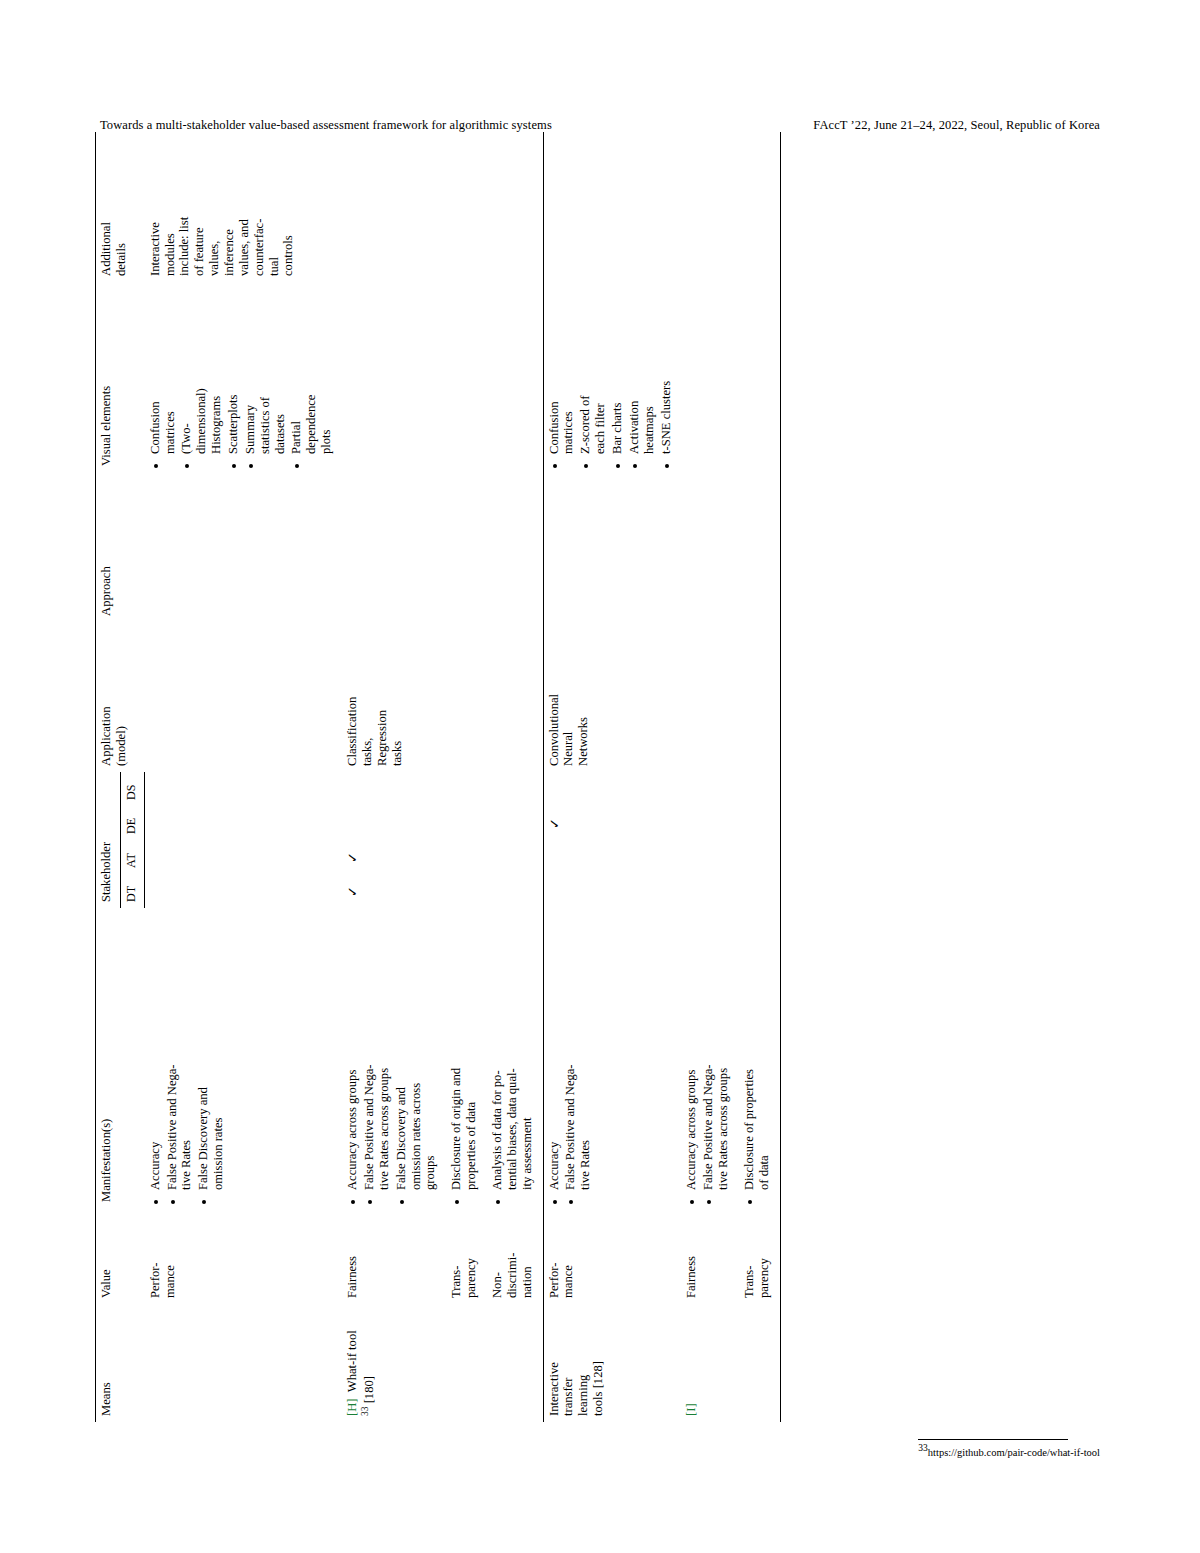Towards a multi-stakeholder value-based assessment framework for algorithmic systems
FAccT ’22, June 21–24, 2022, Seoul, Republic of Korea
| Means | Value | Manifestation(s) | Stakeholder | Application (model) | Approach | Visual elements | Additional details |
| --- | --- | --- | --- | --- | --- | --- | --- |
| DT | AT | DE | DS |
| | Perfor- mance | Accuracy False Positive and Nega- tive Rates False Discovery and omission rates | | | | | | | Confusion matrices (Two- dimensional) Histograms Scatterplots Summary statistics of datasets Partial dependence plots | Interactive modules include: list of feature values, inference values, and counterfac- tual controls |
| [H] What-if tool 33 [180] | Fairness | Accuracy across groups False Positive and Nega- tive Rates across groups False Discovery and omission rates across groups | ✓ | ✓ | | | Classification tasks, Regression tasks | | | |
| | Trans- parency | Disclosure of origin and properties of data | | | | | | | | |
| | Non- discrimi- nation | Analysis of data for po- tential biases, data qual- ity assessment | | | | | | | | |
| Interactive transfer learning tools [128] | Perfor- mance | Accuracy False Positive and Nega- tive Rates | | | ✓ | | Convolutional Neural Networks | | Confusion matrices Z-scored of each filter Bar charts Activation heatmaps t-SNE clusters | |
| [I] | Fairness | Accuracy across groups False Positive and Nega- tive Rates across groups | | | | | | | | |
| | Trans- parency | Disclosure of properties of data | | | | | | | | |
33https://github.com/pair-code/what-if-tool